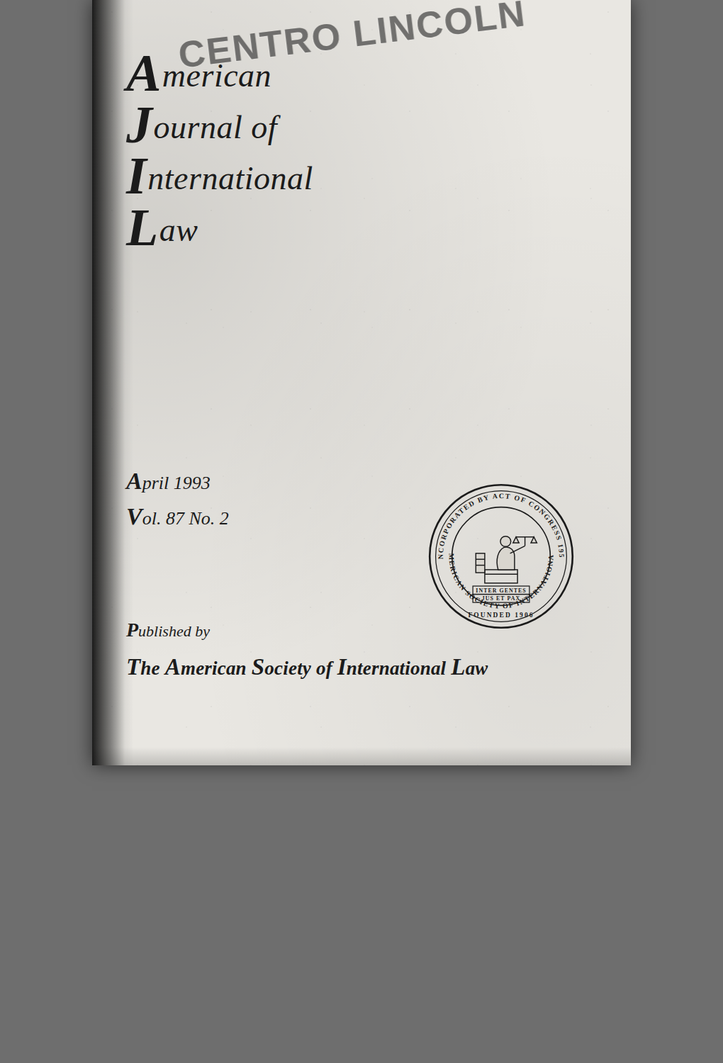CENTRO LINCOLN
American
Journal of
International
Law
April 1993
Vol. 87 No. 2
INCORPORATED BY ACT OF CONGRESS 1950 THE AMERICAN SOCIETY OF INTERNATIONAL LAW INTER GENTES JUS ET PAX FOUNDED 1906
Published by
The American Society of International Law